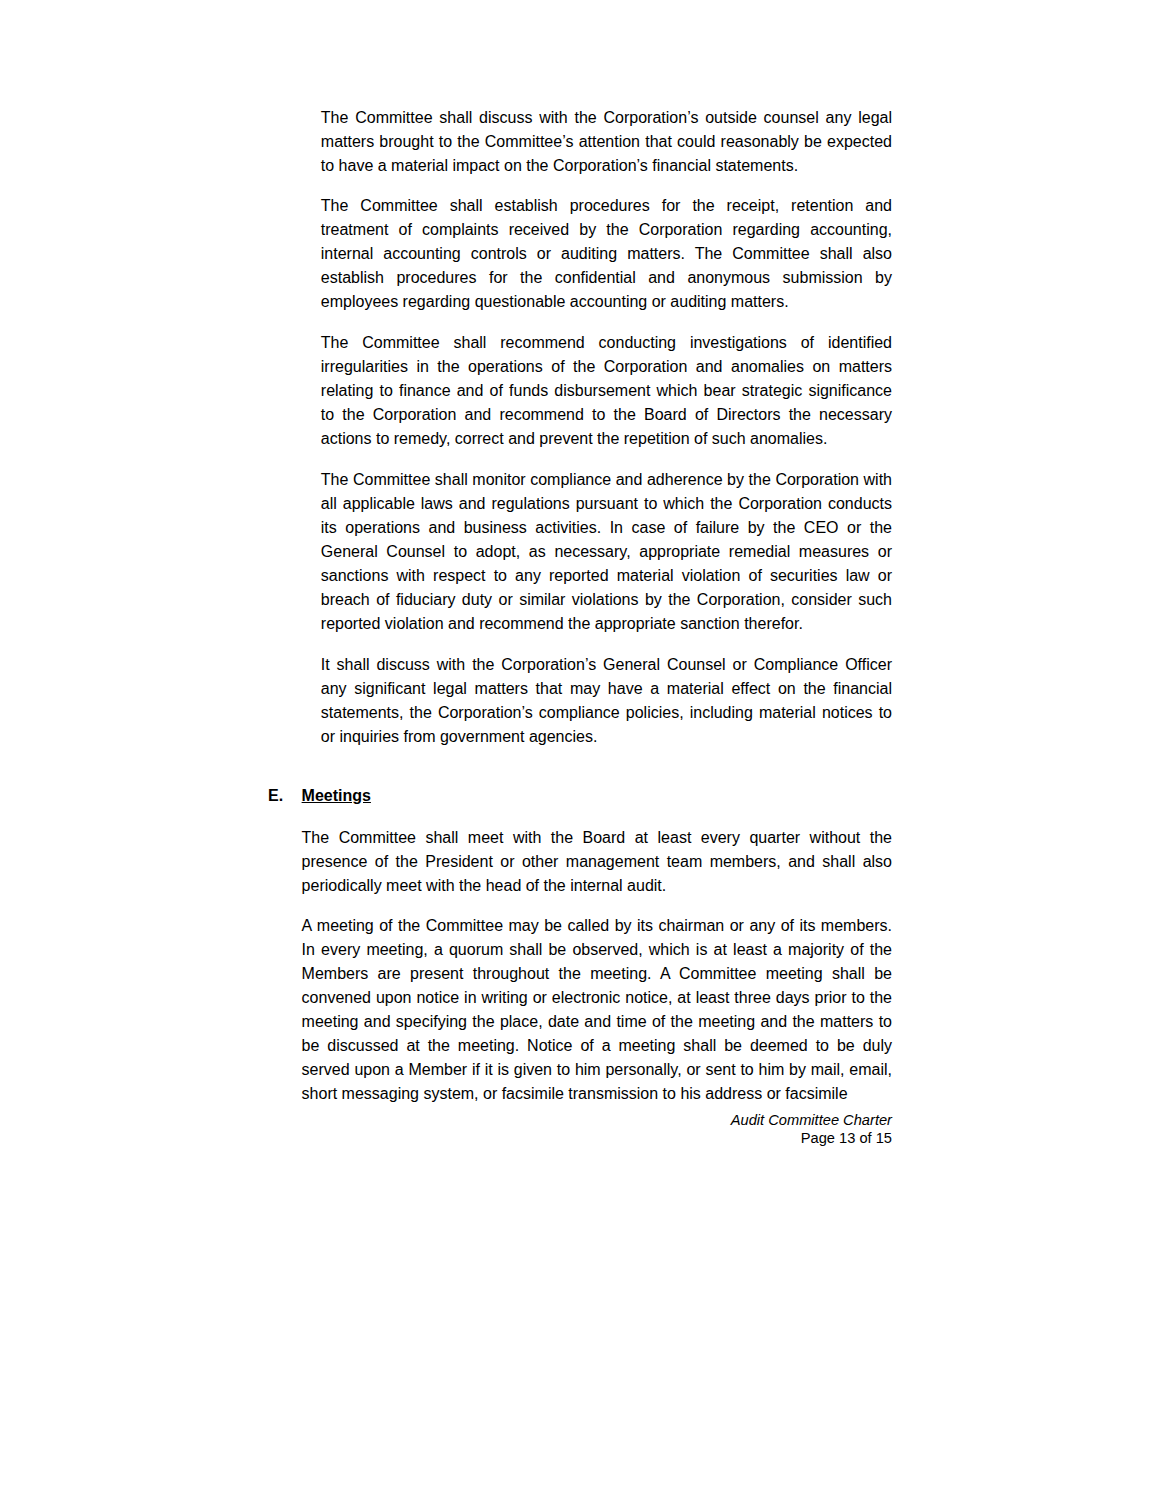The Committee shall discuss with the Corporation’s outside counsel any legal matters brought to the Committee’s attention that could reasonably be expected to have a material impact on the Corporation’s financial statements.
The Committee shall establish procedures for the receipt, retention and treatment of complaints received by the Corporation regarding accounting, internal accounting controls or auditing matters. The Committee shall also establish procedures for the confidential and anonymous submission by employees regarding questionable accounting or auditing matters.
The Committee shall recommend conducting investigations of identified irregularities in the operations of the Corporation and anomalies on matters relating to finance and of funds disbursement which bear strategic significance to the Corporation and recommend to the Board of Directors the necessary actions to remedy, correct and prevent the repetition of such anomalies.
The Committee shall monitor compliance and adherence by the Corporation with all applicable laws and regulations pursuant to which the Corporation conducts its operations and business activities. In case of failure by the CEO or the General Counsel to adopt, as necessary, appropriate remedial measures or sanctions with respect to any reported material violation of securities law or breach of fiduciary duty or similar violations by the Corporation, consider such reported violation and recommend the appropriate sanction therefor.
It shall discuss with the Corporation’s General Counsel or Compliance Officer any significant legal matters that may have a material effect on the financial statements, the Corporation’s compliance policies, including material notices to or inquiries from government agencies.
E. Meetings
The Committee shall meet with the Board at least every quarter without the presence of the President or other management team members, and shall also periodically meet with the head of the internal audit.
A meeting of the Committee may be called by its chairman or any of its members. In every meeting, a quorum shall be observed, which is at least a majority of the Members are present throughout the meeting. A Committee meeting shall be convened upon notice in writing or electronic notice, at least three days prior to the meeting and specifying the place, date and time of the meeting and the matters to be discussed at the meeting. Notice of a meeting shall be deemed to be duly served upon a Member if it is given to him personally, or sent to him by mail, email, short messaging system, or facsimile transmission to his address or facsimile
Audit Committee Charter
Page 13 of 15